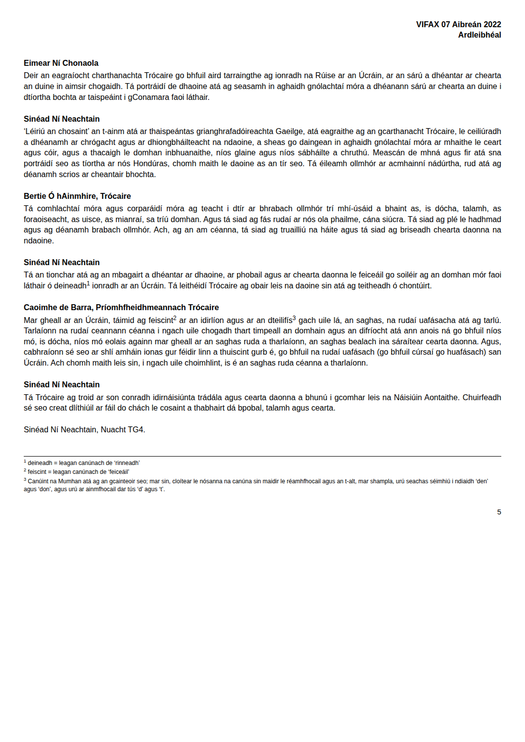VIFAX 07 Aibreán 2022
Ardleibhéal
Eimear Ní Chonaola
Deir an eagraíocht charthanachta Trócaire go bhfuil aird tarraingthe ag ionradh na Rúise ar an Úcráin, ar an sárú a dhéantar ar chearta an duine in aimsir chogaidh. Tá portráidí de dhaoine atá ag seasamh in aghaidh gnólachtaí móra a dhéanann sárú ar chearta an duine i dtíortha bochta ar taispeáint i gConamara faoi láthair.
Sinéad Ní Neachtain
‘Léiriú an chosaint’ an t-ainm atá ar thaispeántas grianghrafadóireachta Gaeilge, atá eagraithe ag an gcarthanacht Trócaire, le ceiliúradh a dhéanamh ar chrógacht agus ar dhiongbháilteacht na ndaoine, a sheas go daingean in aghaidh gnólachtaí móra ar mhaithe le ceart agus cóir, agus a thacaigh le domhan inbhuanaithe, níos glaine agus níos sábháilte a chruthú. Meascán de mhná agus fir atá sna portráidí seo as tíortha ar nós Hondúras, chomh maith le daoine as an tír seo. Tá éileamh ollmhór ar acmhainní nádúrtha, rud atá ag déanamh scrios ar cheantair bhochta.
Bertie Ó hAinmhire, Trócaire
Tá comhlachtaí móra agus corparáidí móra ag teacht i dtír ar bhrabach ollmhór trí mhí-úsáid a bhaint as, is dócha, talamh, as foraoiseacht, as uisce, as mianraí, sa tríú domhan. Agus tá siad ag fás rudaí ar nós ola phailme, cána siúcra. Tá siad ag plé le hadhmad agus ag déanamh brabach ollmhór. Ach, ag an am céanna, tá siad ag truailliú na háite agus tá siad ag briseadh chearta daonna na ndaoine.
Sinéad Ní Neachtain
Tá an tionchar atá ag an mbagairt a dhéantar ar dhaoine, ar phobail agus ar chearta daonna le feiceáil go soiléir ag an domhan mór faoi láthair ó deineadh1 ionradh ar an Úcráin. Tá leithéidí Trócaire ag obair leis na daoine sin atá ag teitheadh ó chontúirt.
Caoimhe de Barra, Príomhfheidhmeannach Trócaire
Mar gheall ar an Úcráin, táimid ag feiscint2 ar an idirlíon agus ar an dteilifís3 gach uile lá, an saghas, na rudaí uafásacha atá ag tarlú. Tarlaíonn na rudaí ceannann céanna i ngach uile chogadh thart timpeall an domhain agus an difríocht atá ann anois ná go bhfuil níos mó, is dócha, níos mó eolais againn mar gheall ar an saghas ruda a tharlaíonn, an saghas bealach ina sáraítear cearta daonna. Agus, cabhraíonn sé seo ar shlí amháin ionas gur féidir linn a thuiscint gurb é, go bhfuil na rudaí uafásach (go bhfuil cúrsaí go huafásach) san Úcráin. Ach chomh maith leis sin, i ngach uile choimhlint, is é an saghas ruda céanna a tharlaíonn.
Sinéad Ní Neachtain
Tá Trócaire ag troid ar son conradh idirnáisiúnta trádála agus cearta daonna a bhunú i gcomhar leis na Náisiúin Aontaithe. Chuirfeadh sé seo creat dlíthiúil ar fáil do chách le cosaint a thabhairt dá bpobal, talamh agus cearta.
Sinéad Ní Neachtain, Nuacht TG4.
1 deineadh = leagan canúnach de ‘rinneadh’
2 feiscint = leagan canúnach de ‘feiceáil’
3 Canúint na Mumhan atá ag an gcainteoir seo; mar sin, cloítear le nósanna na canúna sin maidir le réamhfhocail agus an t-alt, mar shampla, urú seachas séimhiú i ndiaidh ‘den’ agus ‘don’, agus urú ar ainmfhocail dar tús ‘d’ agus ‘t’.
5